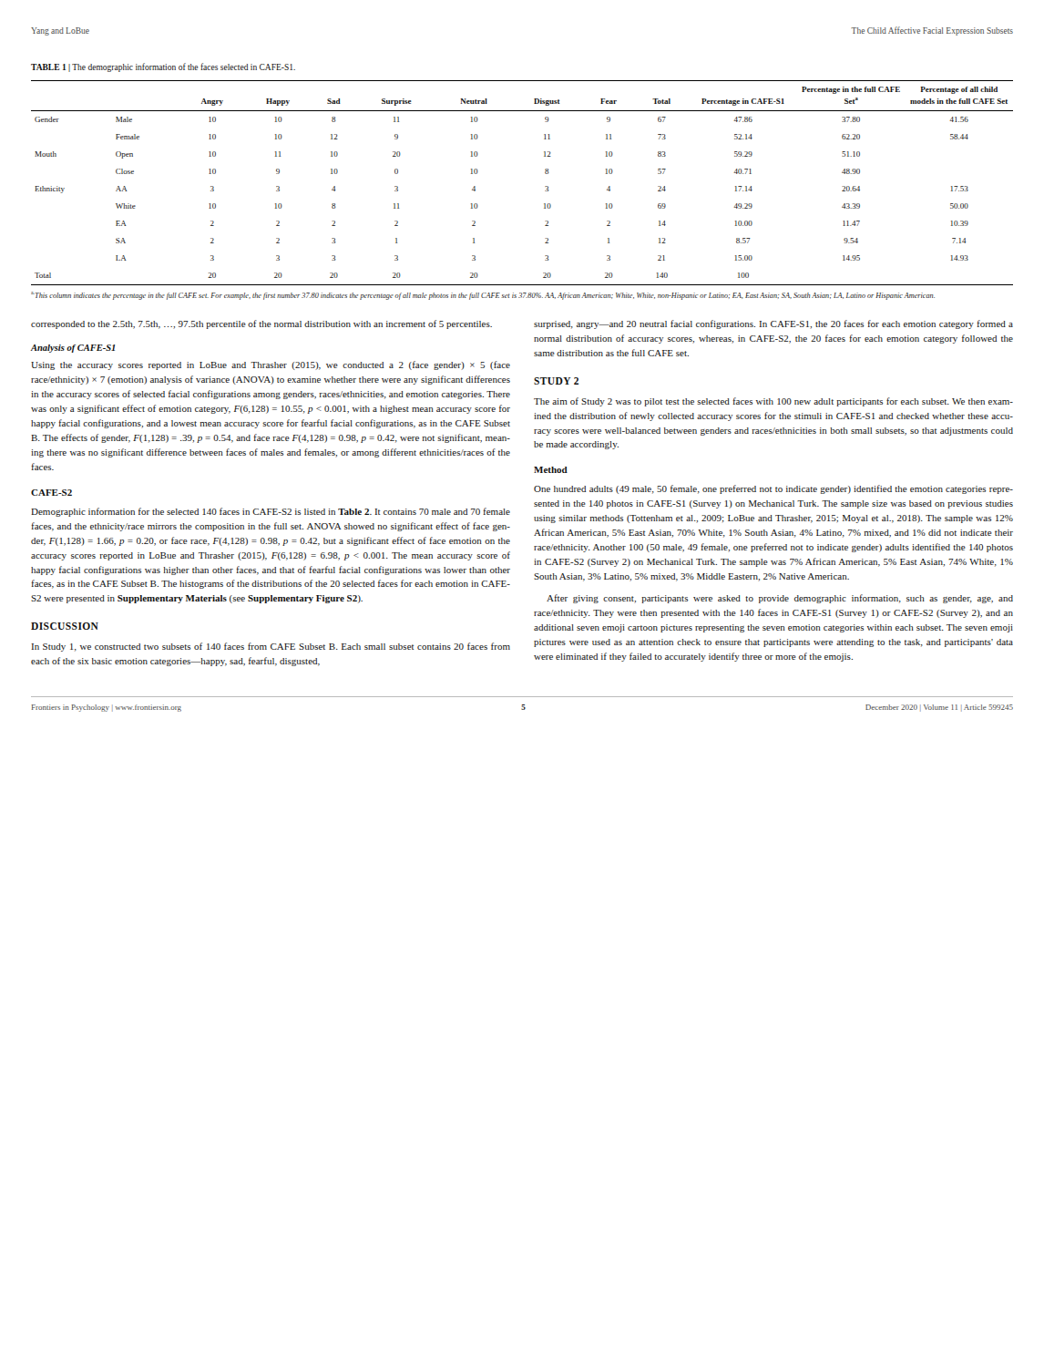Yang and LoBue
The Child Affective Facial Expression Subsets
TABLE 1 | The demographic information of the faces selected in CAFE-S1.
| | | Angry | Happy | Sad | Surprise | Neutral | Disgust | Fear | Total | Percentage in CAFE-S1 | Percentage in the full CAFE Set a | Percentage of all child models in the full CAFE Set |
| --- | --- | --- | --- | --- | --- | --- | --- | --- | --- | --- | --- | --- |
| Gender | Male | 10 | 10 | 8 | 11 | 10 | 9 | 9 | 67 | 47.86 | 37.80 | 41.56 |
| | Female | 10 | 10 | 12 | 9 | 10 | 11 | 11 | 73 | 52.14 | 62.20 | 58.44 |
| Mouth | Open | 10 | 11 | 10 | 20 | 10 | 12 | 10 | 83 | 59.29 | 51.10 | |
| | Close | 10 | 9 | 10 | 0 | 10 | 8 | 10 | 57 | 40.71 | 48.90 | |
| Ethnicity | AA | 3 | 3 | 4 | 3 | 4 | 3 | 4 | 24 | 17.14 | 20.64 | 17.53 |
| | White | 10 | 10 | 8 | 11 | 10 | 10 | 10 | 69 | 49.29 | 43.39 | 50.00 |
| | EA | 2 | 2 | 2 | 2 | 2 | 2 | 2 | 14 | 10.00 | 11.47 | 10.39 |
| | SA | 2 | 2 | 3 | 1 | 1 | 2 | 1 | 12 | 8.57 | 9.54 | 7.14 |
| | LA | 3 | 3 | 3 | 3 | 3 | 3 | 3 | 21 | 15.00 | 14.95 | 14.93 |
| Total | | 20 | 20 | 20 | 20 | 20 | 20 | 20 | 140 | 100 | | |
a.This column indicates the percentage in the full CAFE set. For example, the first number 37.80 indicates the percentage of all male photos in the full CAFE set is 37.80%. AA, African American; White, White, non-Hispanic or Latino; EA, East Asian; SA, South Asian; LA, Latino or Hispanic American.
corresponded to the 2.5th, 7.5th, …, 97.5th percentile of the normal distribution with an increment of 5 percentiles.
Analysis of CAFE-S1
Using the accuracy scores reported in LoBue and Thrasher (2015), we conducted a 2 (face gender) × 5 (face race/ethnicity) × 7 (emotion) analysis of variance (ANOVA) to examine whether there were any significant differences in the accuracy scores of selected facial configurations among genders, races/ethnicities, and emotion categories. There was only a significant effect of emotion category, F(6,128) = 10.55, p < 0.001, with a highest mean accuracy score for happy facial configurations, and a lowest mean accuracy score for fearful facial configurations, as in the CAFE Subset B. The effects of gender, F(1,128) = .39, p = 0.54, and face race F(4,128) = 0.98, p = 0.42, were not significant, meaning there was no significant difference between faces of males and females, or among different ethnicities/races of the faces.
CAFE-S2
Demographic information for the selected 140 faces in CAFE-S2 is listed in Table 2. It contains 70 male and 70 female faces, and the ethnicity/race mirrors the composition in the full set. ANOVA showed no significant effect of face gender, F(1,128) = 1.66, p = 0.20, or face race, F(4,128) = 0.98, p = 0.42, but a significant effect of face emotion on the accuracy scores reported in LoBue and Thrasher (2015), F(6,128) = 6.98, p < 0.001. The mean accuracy score of happy facial configurations was higher than other faces, and that of fearful facial configurations was lower than other faces, as in the CAFE Subset B. The histograms of the distributions of the 20 selected faces for each emotion in CAFE-S2 were presented in Supplementary Materials (see Supplementary Figure S2).
Discussion
In Study 1, we constructed two subsets of 140 faces from CAFE Subset B. Each small subset contains 20 faces from each of the six basic emotion categories—happy, sad, fearful, disgusted,
surprised, angry—and 20 neutral facial configurations. In CAFE-S1, the 20 faces for each emotion category formed a normal distribution of accuracy scores, whereas, in CAFE-S2, the 20 faces for each emotion category followed the same distribution as the full CAFE set.
Study 2
The aim of Study 2 was to pilot test the selected faces with 100 new adult participants for each subset. We then examined the distribution of newly collected accuracy scores for the stimuli in CAFE-S1 and checked whether these accuracy scores were well-balanced between genders and races/ethnicities in both small subsets, so that adjustments could be made accordingly.
Method
One hundred adults (49 male, 50 female, one preferred not to indicate gender) identified the emotion categories represented in the 140 photos in CAFE-S1 (Survey 1) on Mechanical Turk. The sample size was based on previous studies using similar methods (Tottenham et al., 2009; LoBue and Thrasher, 2015; Moyal et al., 2018). The sample was 12% African American, 5% East Asian, 70% White, 1% South Asian, 4% Latino, 7% mixed, and 1% did not indicate their race/ethnicity. Another 100 (50 male, 49 female, one preferred not to indicate gender) adults identified the 140 photos in CAFE-S2 (Survey 2) on Mechanical Turk. The sample was 7% African American, 5% East Asian, 74% White, 1% South Asian, 3% Latino, 5% mixed, 3% Middle Eastern, 2% Native American.
After giving consent, participants were asked to provide demographic information, such as gender, age, and race/ethnicity. They were then presented with the 140 faces in CAFE-S1 (Survey 1) or CAFE-S2 (Survey 2), and an additional seven emoji cartoon pictures representing the seven emotion categories within each subset. The seven emoji pictures were used as an attention check to ensure that participants were attending to the task, and participants' data were eliminated if they failed to accurately identify three or more of the emojis.
Frontiers in Psychology | www.frontiersin.org
5
December 2020 | Volume 11 | Article 599245